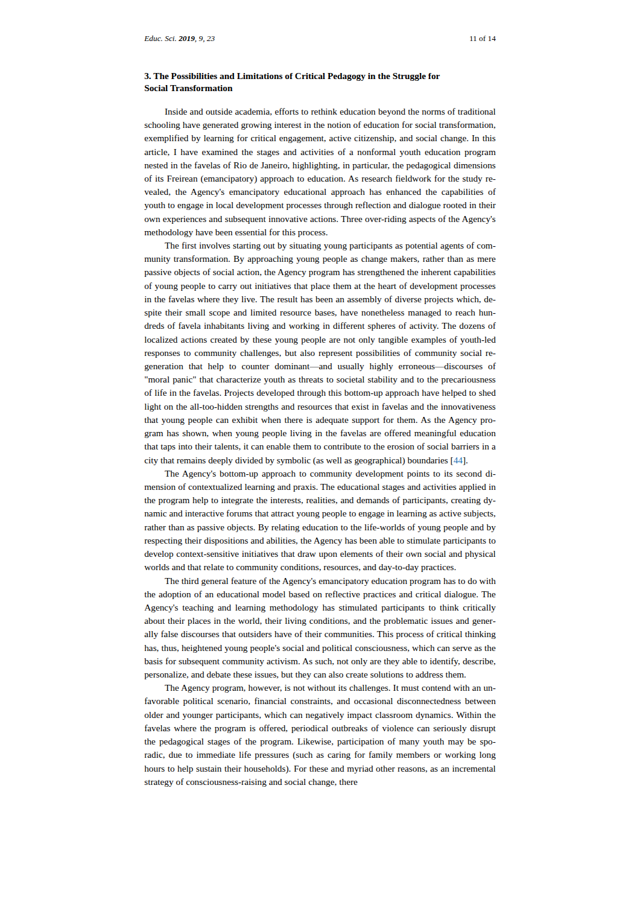Educ. Sci. 2019, 9, 23 11 of 14
3. The Possibilities and Limitations of Critical Pedagogy in the Struggle for
Social Transformation
Inside and outside academia, efforts to rethink education beyond the norms of traditional schooling have generated growing interest in the notion of education for social transformation, exemplified by learning for critical engagement, active citizenship, and social change. In this article, I have examined the stages and activities of a nonformal youth education program nested in the favelas of Rio de Janeiro, highlighting, in particular, the pedagogical dimensions of its Freirean (emancipatory) approach to education. As research fieldwork for the study revealed, the Agency's emancipatory educational approach has enhanced the capabilities of youth to engage in local development processes through reflection and dialogue rooted in their own experiences and subsequent innovative actions. Three over-riding aspects of the Agency's methodology have been essential for this process.
The first involves starting out by situating young participants as potential agents of community transformation. By approaching young people as change makers, rather than as mere passive objects of social action, the Agency program has strengthened the inherent capabilities of young people to carry out initiatives that place them at the heart of development processes in the favelas where they live. The result has been an assembly of diverse projects which, despite their small scope and limited resource bases, have nonetheless managed to reach hundreds of favela inhabitants living and working in different spheres of activity. The dozens of localized actions created by these young people are not only tangible examples of youth-led responses to community challenges, but also represent possibilities of community social regeneration that help to counter dominant—and usually highly erroneous—discourses of "moral panic" that characterize youth as threats to societal stability and to the precariousness of life in the favelas. Projects developed through this bottom-up approach have helped to shed light on the all-too-hidden strengths and resources that exist in favelas and the innovativeness that young people can exhibit when there is adequate support for them. As the Agency program has shown, when young people living in the favelas are offered meaningful education that taps into their talents, it can enable them to contribute to the erosion of social barriers in a city that remains deeply divided by symbolic (as well as geographical) boundaries [44].
The Agency's bottom-up approach to community development points to its second dimension of contextualized learning and praxis. The educational stages and activities applied in the program help to integrate the interests, realities, and demands of participants, creating dynamic and interactive forums that attract young people to engage in learning as active subjects, rather than as passive objects. By relating education to the life-worlds of young people and by respecting their dispositions and abilities, the Agency has been able to stimulate participants to develop context-sensitive initiatives that draw upon elements of their own social and physical worlds and that relate to community conditions, resources, and day-to-day practices.
The third general feature of the Agency's emancipatory education program has to do with the adoption of an educational model based on reflective practices and critical dialogue. The Agency's teaching and learning methodology has stimulated participants to think critically about their places in the world, their living conditions, and the problematic issues and generally false discourses that outsiders have of their communities. This process of critical thinking has, thus, heightened young people's social and political consciousness, which can serve as the basis for subsequent community activism. As such, not only are they able to identify, describe, personalize, and debate these issues, but they can also create solutions to address them.
The Agency program, however, is not without its challenges. It must contend with an unfavorable political scenario, financial constraints, and occasional disconnectedness between older and younger participants, which can negatively impact classroom dynamics. Within the favelas where the program is offered, periodical outbreaks of violence can seriously disrupt the pedagogical stages of the program. Likewise, participation of many youth may be sporadic, due to immediate life pressures (such as caring for family members or working long hours to help sustain their households). For these and myriad other reasons, as an incremental strategy of consciousness-raising and social change, there